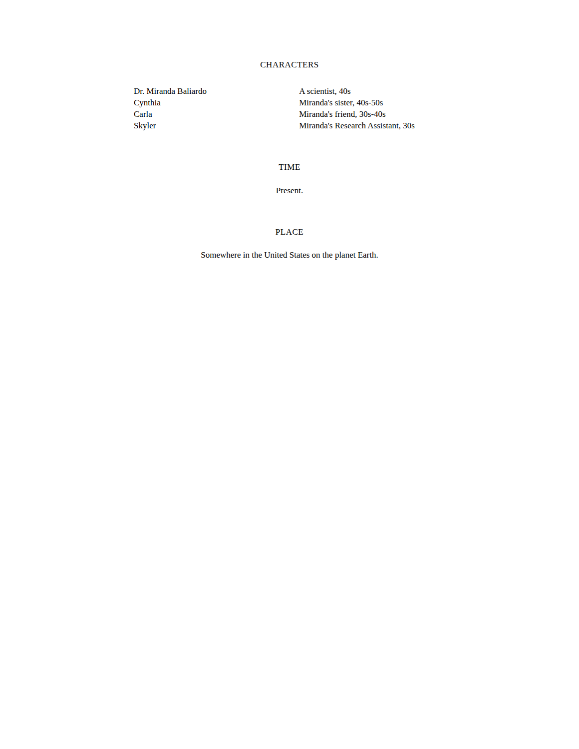CHARACTERS
| Dr. Miranda Baliardo | A scientist, 40s |
| Cynthia | Miranda's sister, 40s-50s |
| Carla | Miranda's friend, 30s-40s |
| Skyler | Miranda's Research Assistant, 30s |
TIME
Present.
PLACE
Somewhere in the United States on the planet Earth.